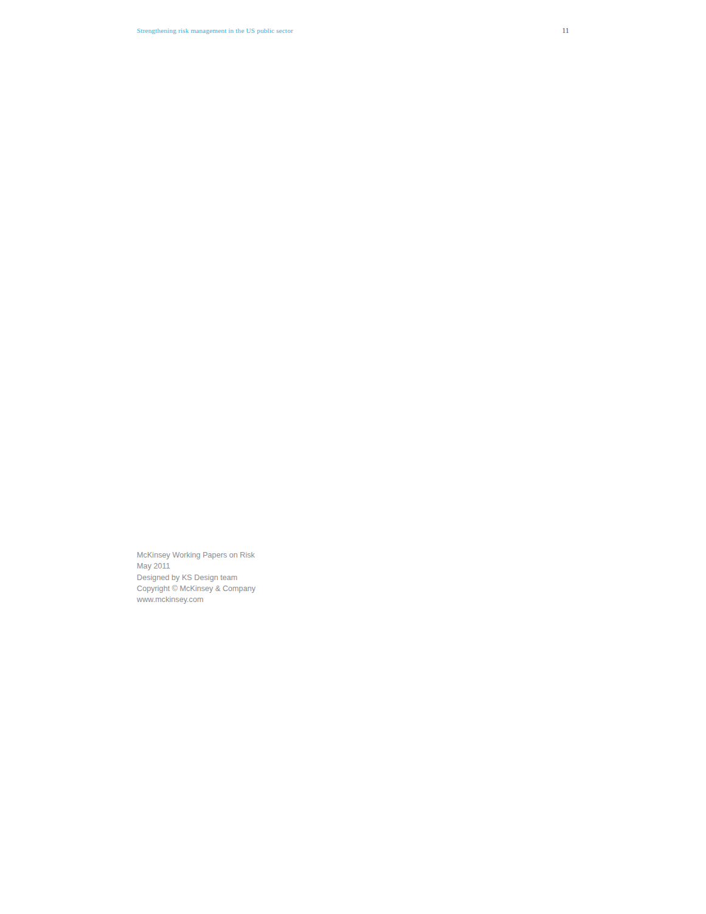Strengthening risk management in the US public sector 11
McKinsey Working Papers on Risk
May 2011
Designed by KS Design team
Copyright © McKinsey & Company
www.mckinsey.com